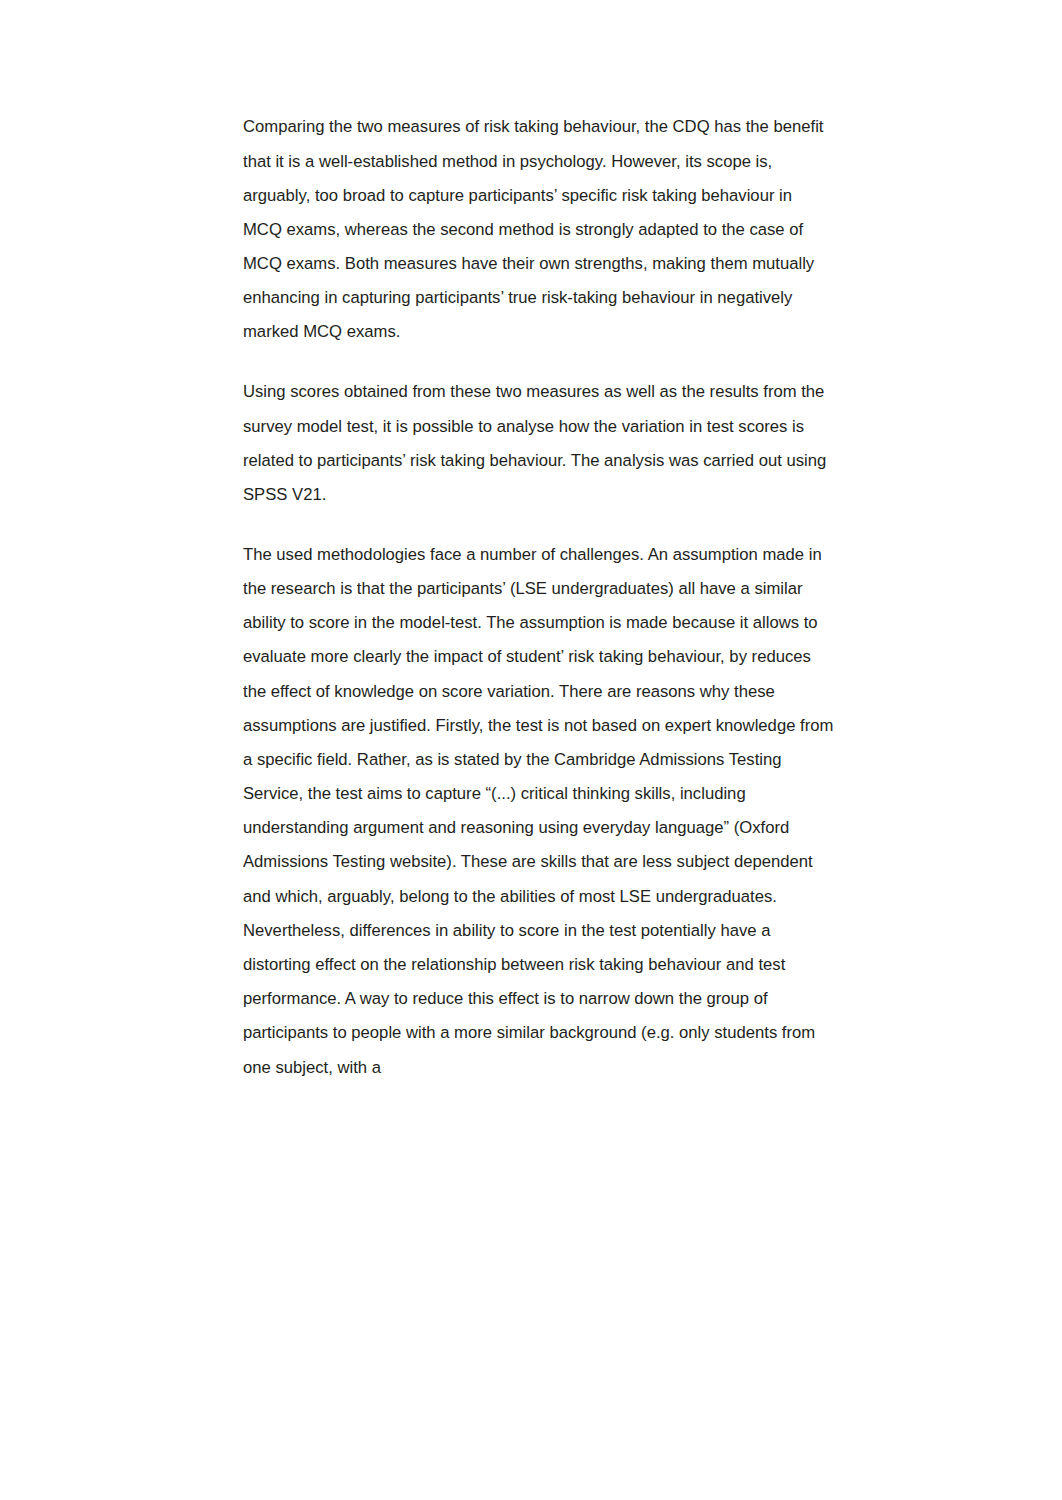Comparing the two measures of risk taking behaviour, the CDQ has the benefit that it is a well-established method in psychology. However, its scope is, arguably, too broad to capture participants’ specific risk taking behaviour in MCQ exams, whereas the second method is strongly adapted to the case of MCQ exams. Both measures have their own strengths, making them mutually enhancing in capturing participants’ true risk-taking behaviour in negatively marked MCQ exams.
Using scores obtained from these two measures as well as the results from the survey model test, it is possible to analyse how the variation in test scores is related to participants’ risk taking behaviour. The analysis was carried out using SPSS V21.
The used methodologies face a number of challenges. An assumption made in the research is that the participants’ (LSE undergraduates) all have a similar ability to score in the model-test. The assumption is made because it allows to evaluate more clearly the impact of student’ risk taking behaviour, by reduces the effect of knowledge on score variation. There are reasons why these assumptions are justified. Firstly, the test is not based on expert knowledge from a specific field. Rather, as is stated by the Cambridge Admissions Testing Service, the test aims to capture “(...) critical thinking skills, including understanding argument and reasoning using everyday language” (Oxford Admissions Testing website). These are skills that are less subject dependent and which, arguably, belong to the abilities of most LSE undergraduates. Nevertheless, differences in ability to score in the test potentially have a distorting effect on the relationship between risk taking behaviour and test performance. A way to reduce this effect is to narrow down the group of participants to people with a more similar background (e.g. only students from one subject, with a